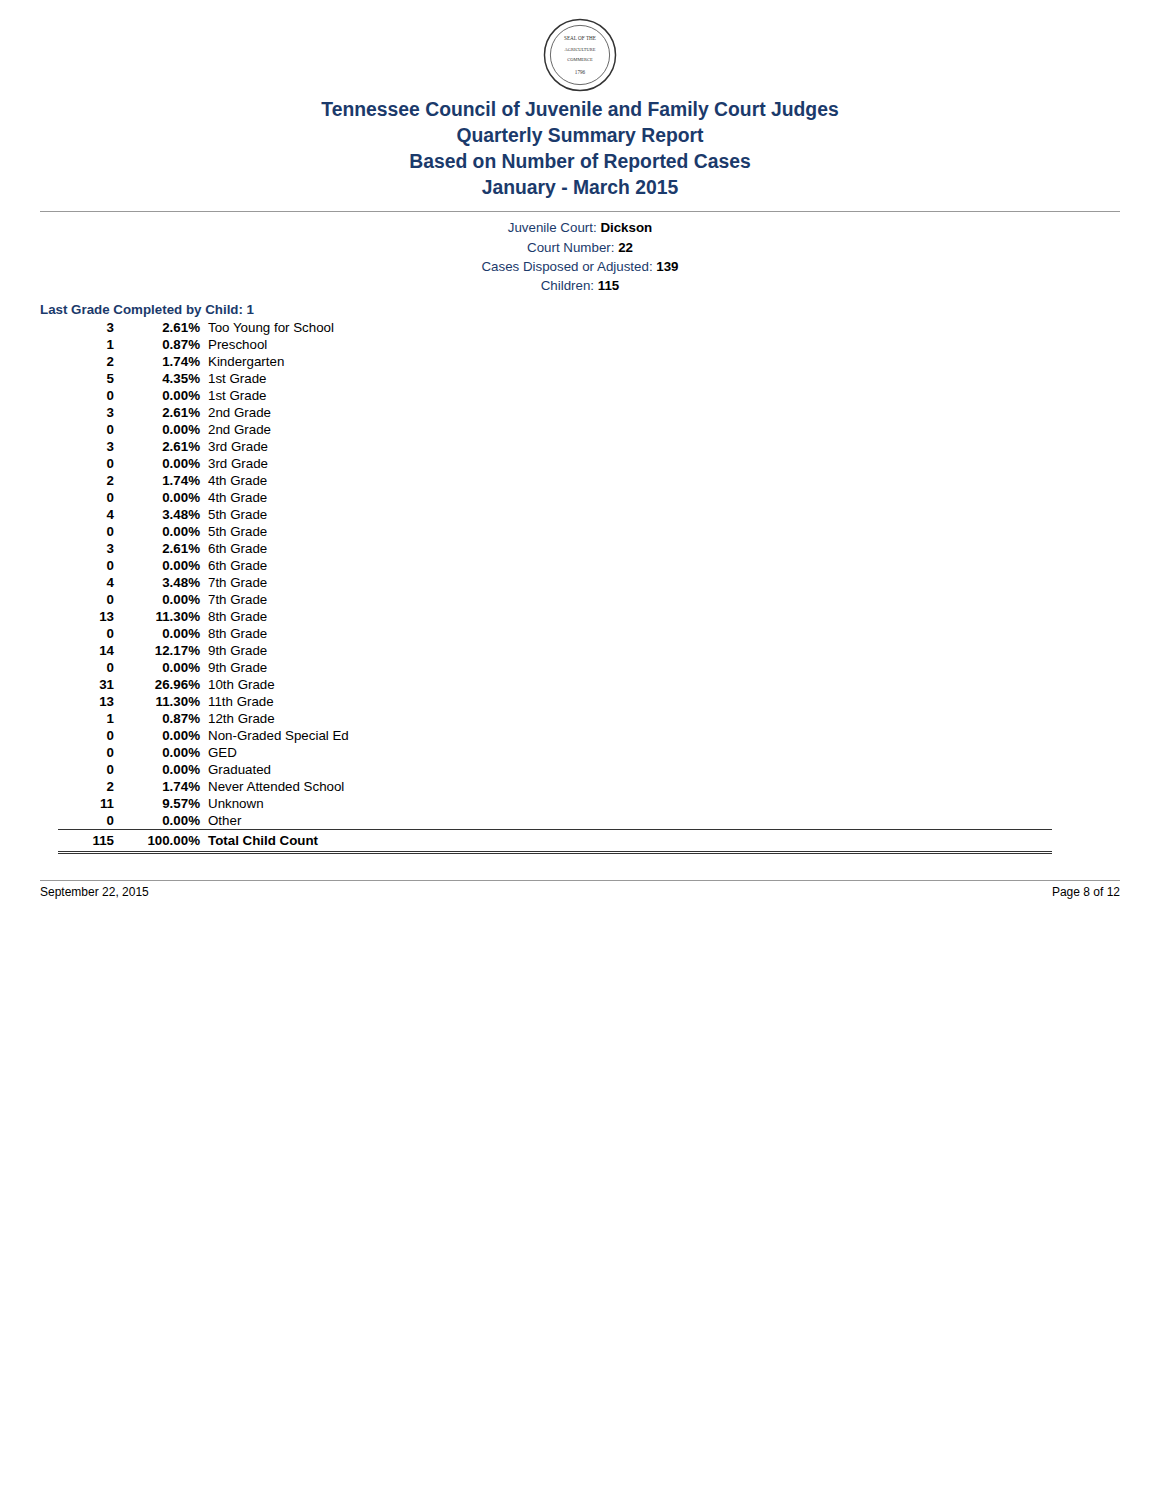Tennessee Council of Juvenile and Family Court Judges
Quarterly Summary Report
Based on Number of Reported Cases
January - March 2015
Juvenile Court: Dickson
Court Number: 22
Cases Disposed or Adjusted: 139
Children: 115
Last Grade Completed by Child: 1
| 3 | 2.61% | Too Young for School |
| 1 | 0.87% | Preschool |
| 2 | 1.74% | Kindergarten |
| 5 | 4.35% | 1st Grade |
| 0 | 0.00% | 1st Grade |
| 3 | 2.61% | 2nd Grade |
| 0 | 0.00% | 2nd Grade |
| 3 | 2.61% | 3rd Grade |
| 0 | 0.00% | 3rd Grade |
| 2 | 1.74% | 4th Grade |
| 0 | 0.00% | 4th Grade |
| 4 | 3.48% | 5th Grade |
| 0 | 0.00% | 5th Grade |
| 3 | 2.61% | 6th Grade |
| 0 | 0.00% | 6th Grade |
| 4 | 3.48% | 7th Grade |
| 0 | 0.00% | 7th Grade |
| 13 | 11.30% | 8th Grade |
| 0 | 0.00% | 8th Grade |
| 14 | 12.17% | 9th Grade |
| 0 | 0.00% | 9th Grade |
| 31 | 26.96% | 10th Grade |
| 13 | 11.30% | 11th Grade |
| 1 | 0.87% | 12th Grade |
| 0 | 0.00% | Non-Graded Special Ed |
| 0 | 0.00% | GED |
| 0 | 0.00% | Graduated |
| 2 | 1.74% | Never Attended School |
| 11 | 9.57% | Unknown |
| 0 | 0.00% | Other |
| 115 | 100.00% | Total Child Count |
September 22, 2015
Page 8 of 12